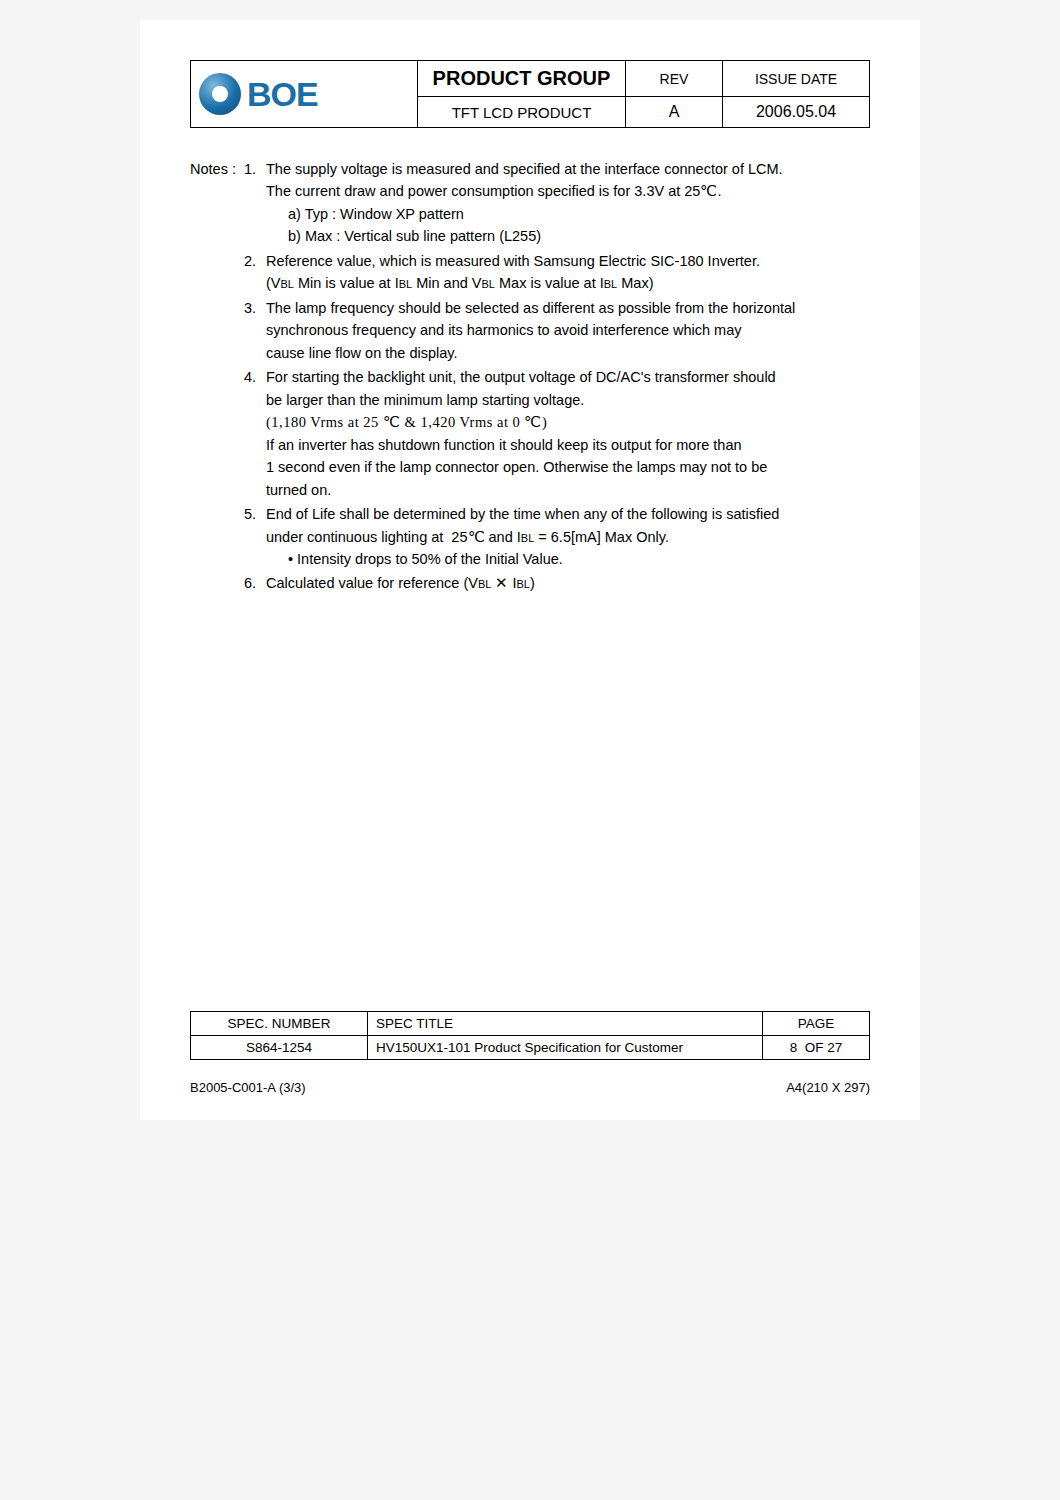| BOE | PRODUCT GROUP | REV | ISSUE DATE |
| TFT LCD PRODUCT | A | 2006.05.04 |
Notes :
1. The supply voltage is measured and specified at the interface connector of LCM.
The current draw and power consumption specified is for 3.3V at 25℃.
a) Typ : Window XP pattern
b) Max : Vertical sub line pattern (L255)
2. Reference value, which is measured with Samsung Electric SIC-180 Inverter.
(VBL Min is value at IBL Min and VBL Max is value at IBL Max)
3. The lamp frequency should be selected as different as possible from the horizontal
synchronous frequency and its harmonics to avoid interference which may
cause line flow on the display.
4. For starting the backlight unit, the output voltage of DC/AC's transformer should
be larger than the minimum lamp starting voltage.
(1,180 Vrms at 25 ℃ & 1,420 Vrms at 0 ℃)
If an inverter has shutdown function it should keep its output for more than
1 second even if the lamp connector open. Otherwise the lamps may not to be
turned on.
5. End of Life shall be determined by the time when any of the following is satisfied
under continuous lighting at 25℃ and IBL = 6.5[mA] Max Only.
• Intensity drops to 50% of the Initial Value.
6. Calculated value for reference (VBL ✕ IBL)
| SPEC. NUMBER | SPEC TITLE | PAGE |
| S864-1254 | HV150UX1-101 Product Specification for Customer | 8 OF 27 |
B2005-C001-A (3/3)
A4(210 X 297)